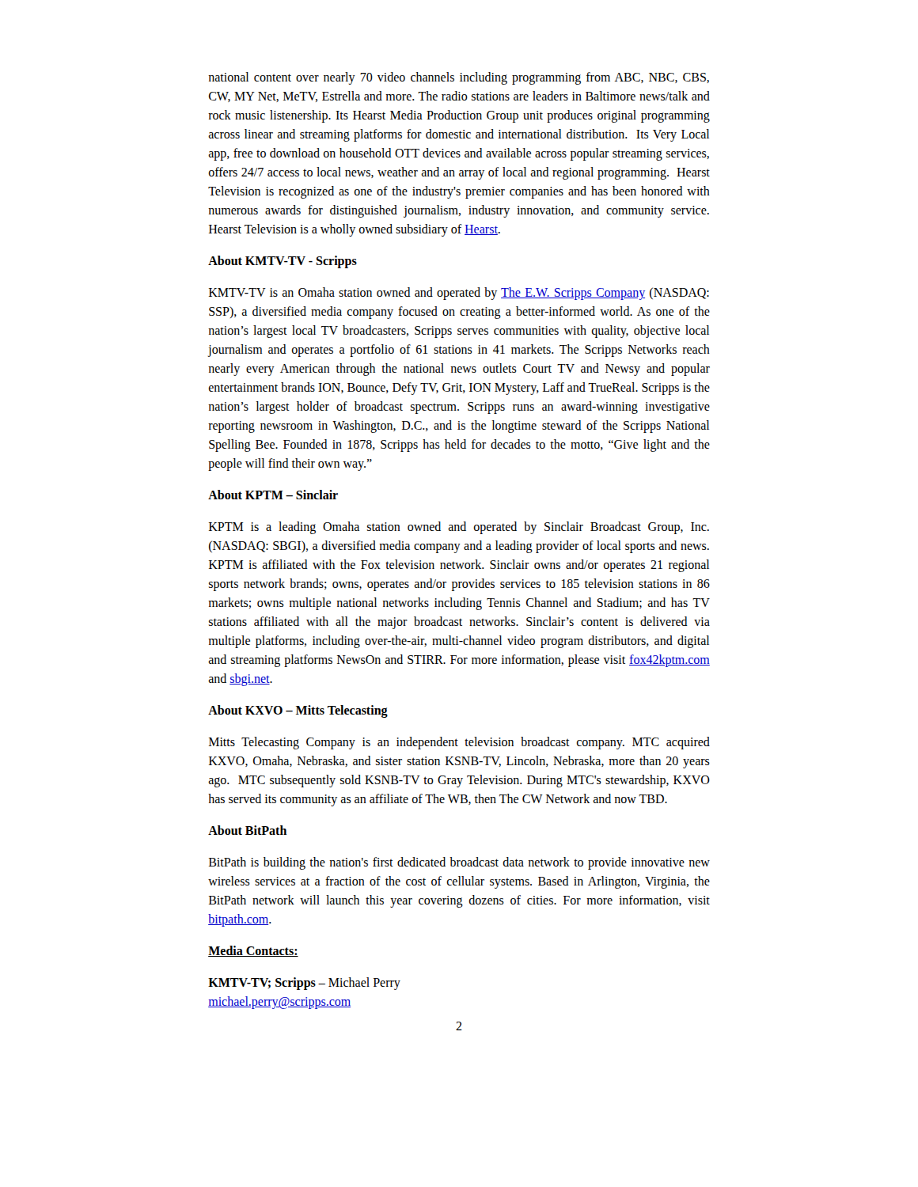national content over nearly 70 video channels including programming from ABC, NBC, CBS, CW, MY Net, MeTV, Estrella and more. The radio stations are leaders in Baltimore news/talk and rock music listenership. Its Hearst Media Production Group unit produces original programming across linear and streaming platforms for domestic and international distribution. Its Very Local app, free to download on household OTT devices and available across popular streaming services, offers 24/7 access to local news, weather and an array of local and regional programming. Hearst Television is recognized as one of the industry's premier companies and has been honored with numerous awards for distinguished journalism, industry innovation, and community service. Hearst Television is a wholly owned subsidiary of Hearst.
About KMTV-TV - Scripps
KMTV-TV is an Omaha station owned and operated by The E.W. Scripps Company (NASDAQ: SSP), a diversified media company focused on creating a better-informed world. As one of the nation’s largest local TV broadcasters, Scripps serves communities with quality, objective local journalism and operates a portfolio of 61 stations in 41 markets. The Scripps Networks reach nearly every American through the national news outlets Court TV and Newsy and popular entertainment brands ION, Bounce, Defy TV, Grit, ION Mystery, Laff and TrueReal. Scripps is the nation’s largest holder of broadcast spectrum. Scripps runs an award-winning investigative reporting newsroom in Washington, D.C., and is the longtime steward of the Scripps National Spelling Bee. Founded in 1878, Scripps has held for decades to the motto, “Give light and the people will find their own way.”
About KPTM – Sinclair
KPTM is a leading Omaha station owned and operated by Sinclair Broadcast Group, Inc. (NASDAQ: SBGI), a diversified media company and a leading provider of local sports and news. KPTM is affiliated with the Fox television network. Sinclair owns and/or operates 21 regional sports network brands; owns, operates and/or provides services to 185 television stations in 86 markets; owns multiple national networks including Tennis Channel and Stadium; and has TV stations affiliated with all the major broadcast networks. Sinclair’s content is delivered via multiple platforms, including over-the-air, multi-channel video program distributors, and digital and streaming platforms NewsOn and STIRR. For more information, please visit fox42kptm.com and sbgi.net.
About KXVO – Mitts Telecasting
Mitts Telecasting Company is an independent television broadcast company. MTC acquired KXVO, Omaha, Nebraska, and sister station KSNB-TV, Lincoln, Nebraska, more than 20 years ago. MTC subsequently sold KSNB-TV to Gray Television. During MTC's stewardship, KXVO has served its community as an affiliate of The WB, then The CW Network and now TBD.
About BitPath
BitPath is building the nation's first dedicated broadcast data network to provide innovative new wireless services at a fraction of the cost of cellular systems. Based in Arlington, Virginia, the BitPath network will launch this year covering dozens of cities. For more information, visit bitpath.com.
Media Contacts:
KMTV-TV; Scripps – Michael Perry
michael.perry@scripps.com
2